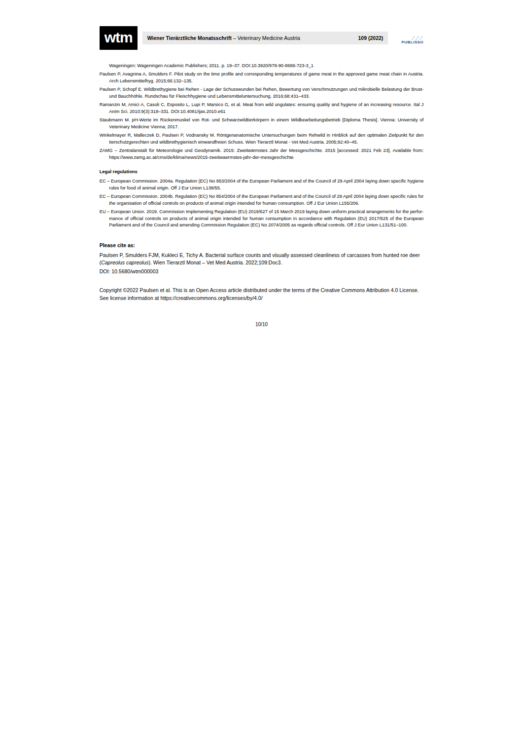wtm
Wiener Tierärztliche Monatsschrift – Veterinary Medicine Austria 109 (2022)
⋰⋰⋰ PUBLISSO
Wageningen: Wageningen Academic Publishers; 2011. p. 19–37. DOI:10.3920/978-90-8686-723-3_1
Paulsen P, Avagnina A, Smulders F. Pilot study on the time profile and corresponding temperatures of game meat in the approved game meat chain in Austria. Arch Lebensmittelhyg. 2015;66:132–135.
Paulsen P, Schopf E. Wildbrethygiene bei Rehen - Lage der Schusswunden bei Rehen, Bewertung von Verschmutzungen und mikrobielle Belastung der Brust- und Bauchhöhle. Rundschau für Fleischhygiene und Lebensmitteluntersuchung. 2016;68:431–433.
Ramanzin M, Amici A, Casoli C, Esposito L, Lupi P, Marsico G, et al. Meat from wild ungulates: ensuring quality and hygiene of an increasing resource. Ital J Anim Sci. 2010;9(3):318–331. DOI:10.4081/ijas.2010.e61
Staubmann M. pH-Werte im Rückenmuskel von Rot- und Schwarzwildtierkörpern in einem Wildbearbeitungsbetrieb [Diploma Thesis]. Vienna: University of Veterinary Medicine Vienna; 2017.
Winkelmayer R, Malleczek D, Paulsen P, Vodnansky M. Röntgenanatomische Untersuchungen beim Rehwild in Hinblick auf den optimalen Zielpunkt für den tierschutzgerechten und wildbrethygienisch einwandfreien Schuss. Wien Tierarztl Monat - Vet Med Austria. 2005;92:40–45.
ZAMG – Zentralanstalt für Meteorologie und Geodynamik. 2015: Zweitwärmstes Jahr der Messgeschichte. 2015 [accessed: 2021 Feb 23]. Available from: https://www.zamg.ac.at/cms/de/klima/news/2015-zweitwaermstes-jahr-der-messgeschichte
Legal regulations
EC – European Commission. 2004a. Regulation (EC) No 853/2004 of the European Parliament and of the Council of 29 April 2004 laying down specific hygiene rules for food of animal origin. Off J Eur Union L139/55.
EC – European Commission. 2004b. Regulation (EC) No 854/2004 of the European Parliament and of the Council of 29 April 2004 laying down specific rules for the organisation of official controls on products of animal origin intended for human consumption. Off J Eur Union L155/206.
EU – European Union. 2019. Commission Implementing Regulation (EU) 2019/627 of 15 March 2019 laying down uniform practical arrangements for the performance of official controls on products of animal origin intended for human consumption in accordance with Regulation (EU) 2017/625 of the European Parliament and of the Council and amending Commission Regulation (EC) No 2074/2005 as regards official controls. Off J Eur Union L131/51–100.
Please cite as:
Paulsen P, Smulders FJM, Kukleci E, Tichy A. Bacterial surface counts and visually assessed cleanliness of carcasses from hunted roe deer (Capreolus capreolus). Wien Tierarztl Monat – Vet Med Austria. 2022;109:Doc3.
DOI: 10.5680/wtm000003
Copyright ©2022 Paulsen et al. This is an Open Access article distributed under the terms of the Creative Commons Attribution 4.0 License. See license information at https://creativecommons.org/licenses/by/4.0/
10/10